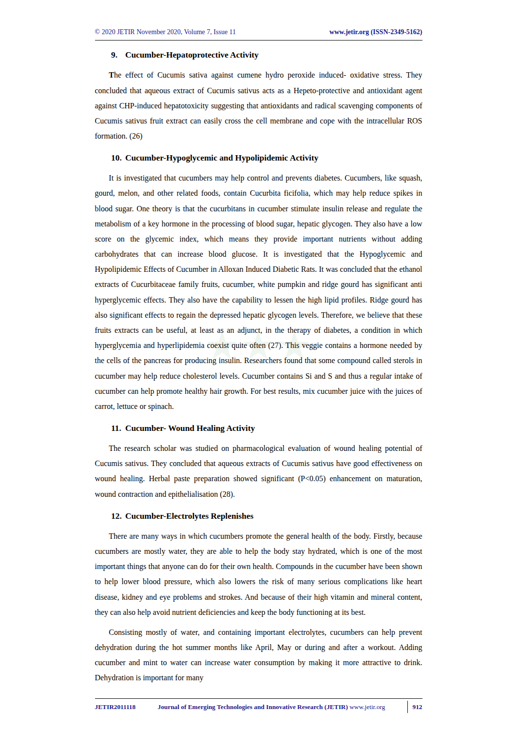© 2020 JETIR November 2020, Volume 7, Issue 11
www.jetir.org (ISSN-2349-5162)
★★★
9. Cucumber-Hepatoprotective Activity
The effect of Cucumis sativa against cumene hydro peroxide induced- oxidative stress. They concluded that aqueous extract of Cucumis sativus acts as a Hepeto-protective and antioxidant agent against CHP-induced hepatotoxicity suggesting that antioxidants and radical scavenging components of Cucumis sativus fruit extract can easily cross the cell membrane and cope with the intracellular ROS formation. (26)
10. Cucumber-Hypoglycemic and Hypolipidemic Activity
It is investigated that cucumbers may help control and prevents diabetes. Cucumbers, like squash, gourd, melon, and other related foods, contain Cucurbita ficifolia, which may help reduce spikes in blood sugar. One theory is that the cucurbitans in cucumber stimulate insulin release and regulate the metabolism of a key hormone in the processing of blood sugar, hepatic glycogen. They also have a low score on the glycemic index, which means they provide important nutrients without adding carbohydrates that can increase blood glucose. It is investigated that the Hypoglycemic and Hypolipidemic Effects of Cucumber in Alloxan Induced Diabetic Rats. It was concluded that the ethanol extracts of Cucurbitaceae family fruits, cucumber, white pumpkin and ridge gourd has significant anti hyperglycemic effects. They also have the capability to lessen the high lipid profiles. Ridge gourd has also significant effects to regain the depressed hepatic glycogen levels. Therefore, we believe that these fruits extracts can be useful, at least as an adjunct, in the therapy of diabetes, a condition in which hyperglycemia and hyperlipidemia coexist quite often (27). This veggie contains a hormone needed by the cells of the pancreas for producing insulin. Researchers found that some compound called sterols in cucumber may help reduce cholesterol levels. Cucumber contains Si and S and thus a regular intake of cucumber can help promote healthy hair growth. For best results, mix cucumber juice with the juices of carrot, lettuce or spinach.
11. Cucumber- Wound Healing Activity
The research scholar was studied on pharmacological evaluation of wound healing potential of Cucumis sativus. They concluded that aqueous extracts of Cucumis sativus have good effectiveness on wound healing. Herbal paste preparation showed significant (P<0.05) enhancement on maturation, wound contraction and epithelialisation (28).
12. Cucumber-Electrolytes Replenishes
There are many ways in which cucumbers promote the general health of the body. Firstly, because cucumbers are mostly water, they are able to help the body stay hydrated, which is one of the most important things that anyone can do for their own health. Compounds in the cucumber have been shown to help lower blood pressure, which also lowers the risk of many serious complications like heart disease, kidney and eye problems and strokes. And because of their high vitamin and mineral content, they can also help avoid nutrient deficiencies and keep the body functioning at its best.
Consisting mostly of water, and containing important electrolytes, cucumbers can help prevent dehydration during the hot summer months like April, May or during and after a workout. Adding cucumber and mint to water can increase water consumption by making it more attractive to drink. Dehydration is important for many
JETIR2011118
Journal of Emerging Technologies and Innovative Research (JETIR) www.jetir.org
912